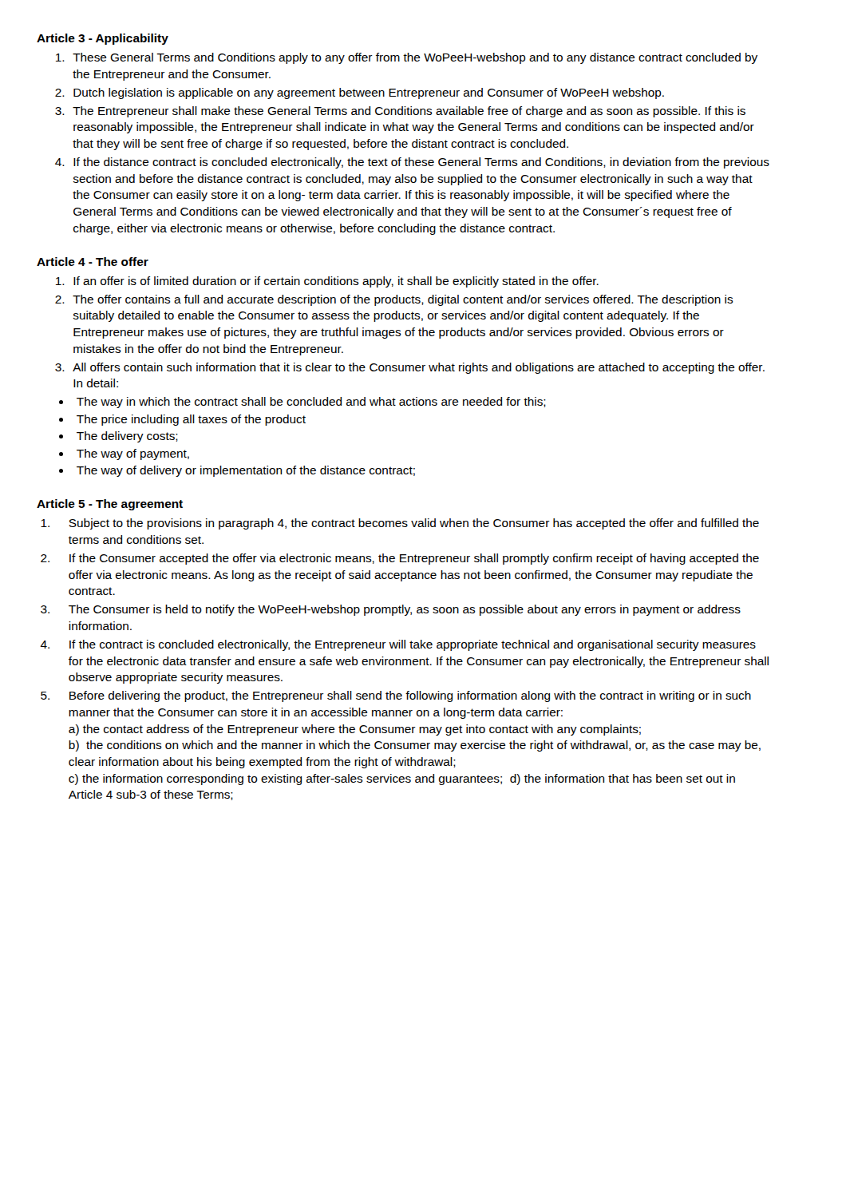Article 3 - Applicability
These General Terms and Conditions apply to any offer from the WoPeeH-webshop and to any distance contract concluded by the Entrepreneur and the Consumer.
Dutch legislation is applicable on any agreement between Entrepreneur and Consumer of WoPeeH webshop.
The Entrepreneur shall make these General Terms and Conditions available free of charge and as soon as possible. If this is reasonably impossible, the Entrepreneur shall indicate in what way the General Terms and conditions can be inspected and/or that they will be sent free of charge if so requested, before the distant contract is concluded.
If the distance contract is concluded electronically, the text of these General Terms and Conditions, in deviation from the previous section and before the distance contract is concluded, may also be supplied to the Consumer electronically in such a way that the Consumer can easily store it on a long- term data carrier. If this is reasonably impossible, it will be specified where the General Terms and Conditions can be viewed electronically and that they will be sent to at the Consumer´s request free of charge, either via electronic means or otherwise, before concluding the distance contract.
Article 4 - The offer
If an offer is of limited duration or if certain conditions apply, it shall be explicitly stated in the offer.
The offer contains a full and accurate description of the products, digital content and/or services offered. The description is suitably detailed to enable the Consumer to assess the products, or services and/or digital content adequately. If the Entrepreneur makes use of pictures, they are truthful images of the products and/or services provided. Obvious errors or mistakes in the offer do not bind the Entrepreneur.
All offers contain such information that it is clear to the Consumer what rights and obligations are attached to accepting the offer.
In detail:
The way in which the contract shall be concluded and what actions are needed for this;
The price including all taxes of the product
The delivery costs;
The way of payment,
The way of delivery or implementation of the distance contract;
Article 5 - The agreement
1. Subject to the provisions in paragraph 4, the contract becomes valid when the Consumer has accepted the offer and fulfilled the terms and conditions set.
2. If the Consumer accepted the offer via electronic means, the Entrepreneur shall promptly confirm receipt of having accepted the offer via electronic means. As long as the receipt of said acceptance has not been confirmed, the Consumer may repudiate the contract.
3. The Consumer is held to notify the WoPeeH-webshop promptly, as soon as possible about any errors in payment or address information.
4. If the contract is concluded electronically, the Entrepreneur will take appropriate technical and organisational security measures for the electronic data transfer and ensure a safe web environment. If the Consumer can pay electronically, the Entrepreneur shall observe appropriate security measures.
5. Before delivering the product, the Entrepreneur shall send the following information along with the contract in writing or in such manner that the Consumer can store it in an accessible manner on a long-term data carrier:
a) the contact address of the Entrepreneur where the Consumer may get into contact with any complaints;
b) the conditions on which and the manner in which the Consumer may exercise the right of withdrawal, or, as the case may be, clear information about his being exempted from the right of withdrawal;
c) the information corresponding to existing after-sales services and guarantees; d) the information that has been set out in Article 4 sub-3 of these Terms;